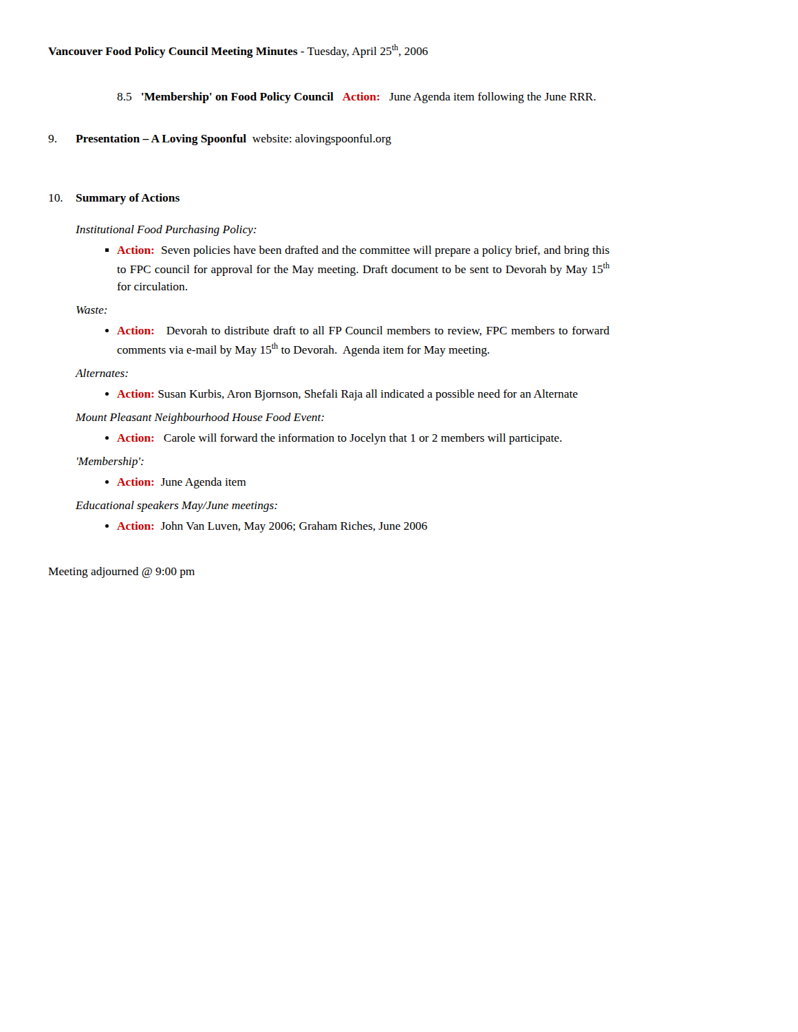Vancouver Food Policy Council Meeting Minutes - Tuesday, April 25th, 2006
8.5 'Membership' on Food Policy Council Action: June Agenda item following the June RRR.
9. Presentation – A Loving Spoonful website: alovingspoonful.org
10. Summary of Actions
Institutional Food Purchasing Policy:
Action: Seven policies have been drafted and the committee will prepare a policy brief, and bring this to FPC council for approval for the May meeting. Draft document to be sent to Devorah by May 15th for circulation.
Waste:
Action: Devorah to distribute draft to all FP Council members to review, FPC members to forward comments via e-mail by May 15th to Devorah. Agenda item for May meeting.
Alternates:
Action: Susan Kurbis, Aron Bjornson, Shefali Raja all indicated a possible need for an Alternate
Mount Pleasant Neighbourhood House Food Event:
Action: Carole will forward the information to Jocelyn that 1 or 2 members will participate.
'Membership':
Action: June Agenda item
Educational speakers May/June meetings:
Action: John Van Luven, May 2006; Graham Riches, June 2006
Meeting adjourned @ 9:00 pm